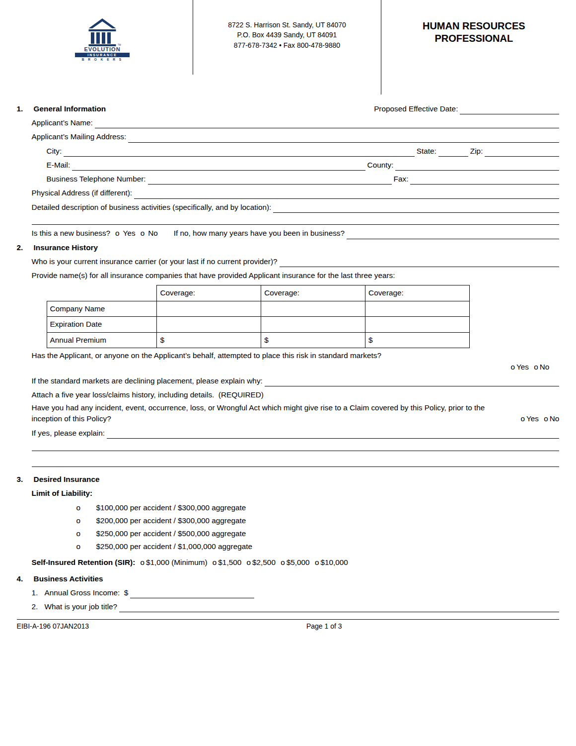8722 S. Harrison St. Sandy, UT 84070
P.O. Box 4439 Sandy, UT 84091
877-678-7342 • Fax 800-478-9880
HUMAN RESOURCES
PROFESSIONAL
1. General Information Proposed Effective Date:
Applicant’s Name:
Applicant’s Mailing Address:
City: State: Zip:
E-Mail: County:
Business Telephone Number: Fax:
Physical Address (if different):
Detailed description of business activities (specifically, and by location):
Is this a new business? oYes oNo If no, how many years have you been in business?
2. Insurance History
Who is your current insurance carrier (or your last if no current provider)?
Provide name(s) for all insurance companies that have provided Applicant insurance for the last three years:
| | Coverage: | Coverage: | Coverage: |
| Company Name | | | |
| Expiration Date | | | |
| Annual Premium | $ | $ | $ |
Has the Applicant, or anyone on the Applicant’s behalf, attempted to place this risk in standard markets?
o Yes o No
If the standard markets are declining placement, please explain why:
Attach a five year loss/claims history, including details. (REQUIRED)
Have you had any incident, event, occurrence, loss, or Wrongful Act which might give rise to a Claim covered by this Policy, prior to the inception of this Policy? o Yes o No
If yes, please explain:
3. Desired Insurance
Limit of Liability:
o$100,000 per accident / $300,000 aggregate
o$200,000 per accident / $300,000 aggregate
o$250,000 per accident / $500,000 aggregate
o$250,000 per accident / $1,000,000 aggregate
Self-Insured Retention (SIR): o$1,000 (Minimum) o$1,500 o$2,500 o$5,000 o$10,000
4. Business Activities
1. Annual Gross Income: $
2. What is your job title?
EIBI-A-196 07JAN2013 Page 1 of 3